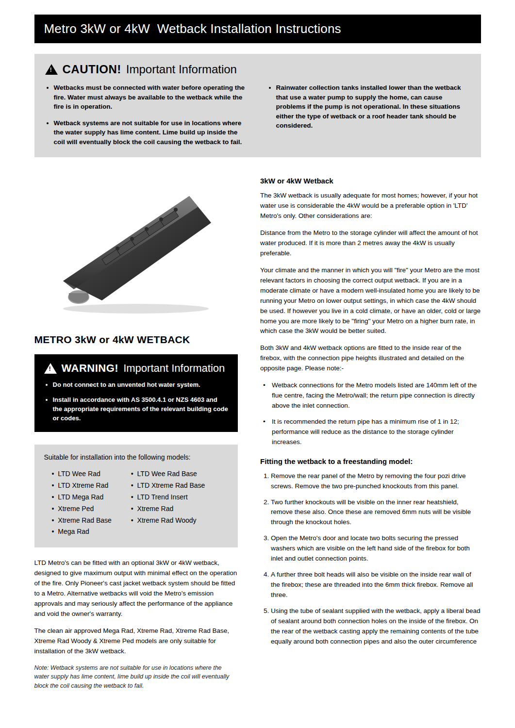Metro 3kW or 4kW Wetback Installation Instructions
CAUTION! Important Information
Wetbacks must be connected with water before operating the fire. Water must always be available to the wetback while the fire is in operation.
Wetback systems are not suitable for use in locations where the water supply has lime content. Lime build up inside the coil will eventually block the coil causing the wetback to fail.
Rainwater collection tanks installed lower than the wetback that use a water pump to supply the home, can cause problems if the pump is not operational. In these situations either the type of wetback or a roof header tank should be considered.
METRO 3kW or 4kW WETBACK
WARNING! Important Information
Do not connect to an unvented hot water system.
Install in accordance with AS 3500.4.1 or NZS 4603 and the appropriate requirements of the relevant building code or codes.
Suitable for installation into the following models:
LTD Wee Rad
LTD Xtreme Rad
LTD Mega Rad
Xtreme Ped
Xtreme Rad Base
Mega Rad
LTD Wee Rad Base
LTD Xtreme Rad Base
LTD Trend Insert
Xtreme Rad
Xtreme Rad Woody
LTD Metro's can be fitted with an optional 3kW or 4kW wetback, designed to give maximum output with minimal effect on the operation of the fire. Only Pioneer's cast jacket wetback system should be fitted to a Metro. Alternative wetbacks will void the Metro's emission approvals and may seriously affect the performance of the appliance and void the owner's warranty.
The clean air approved Mega Rad, Xtreme Rad, Xtreme Rad Base, Xtreme Rad Woody & Xtreme Ped models are only suitable for installation of the 3kW wetback.
Note: Wetback systems are not suitable for use in locations where the water supply has lime content, lime build up inside the coil will eventually block the coil causing the wetback to fail.
3kW or 4kW Wetback
The 3kW wetback is usually adequate for most homes; however, if your hot water use is considerable the 4kW would be a preferable option in 'LTD' Metro's only. Other considerations are:
Distance from the Metro to the storage cylinder will affect the amount of hot water produced. If it is more than 2 metres away the 4kW is usually preferable.
Your climate and the manner in which you will "fire" your Metro are the most relevant factors in choosing the correct output wetback. If you are in a moderate climate or have a modern well-insulated home you are likely to be running your Metro on lower output settings, in which case the 4kW should be used. If however you live in a cold climate, or have an older, cold or large home you are more likely to be "firing" your Metro on a higher burn rate, in which case the 3kW would be better suited.
Both 3kW and 4kW wetback options are fitted to the inside rear of the firebox, with the connection pipe heights illustrated and detailed on the opposite page. Please note:-
Wetback connections for the Metro models listed are 140mm left of the flue centre, facing the Metro/wall; the return pipe connection is directly above the inlet connection.
It is recommended the return pipe has a minimum rise of 1 in 12; performance will reduce as the distance to the storage cylinder increases.
Fitting the wetback to a freestanding model:
Remove the rear panel of the Metro by removing the four pozi drive screws. Remove the two pre-punched knockouts from this panel.
Two further knockouts will be visible on the inner rear heatshield, remove these also. Once these are removed 6mm nuts will be visible through the knockout holes.
Open the Metro's door and locate two bolts securing the pressed washers which are visible on the left hand side of the firebox for both inlet and outlet connection points.
A further three bolt heads will also be visible on the inside rear wall of the firebox; these are threaded into the 6mm thick firebox. Remove all three.
Using the tube of sealant supplied with the wetback, apply a liberal bead of sealant around both connection holes on the inside of the firebox. On the rear of the wetback casting apply the remaining contents of the tube equally around both connection pipes and also the outer circumference